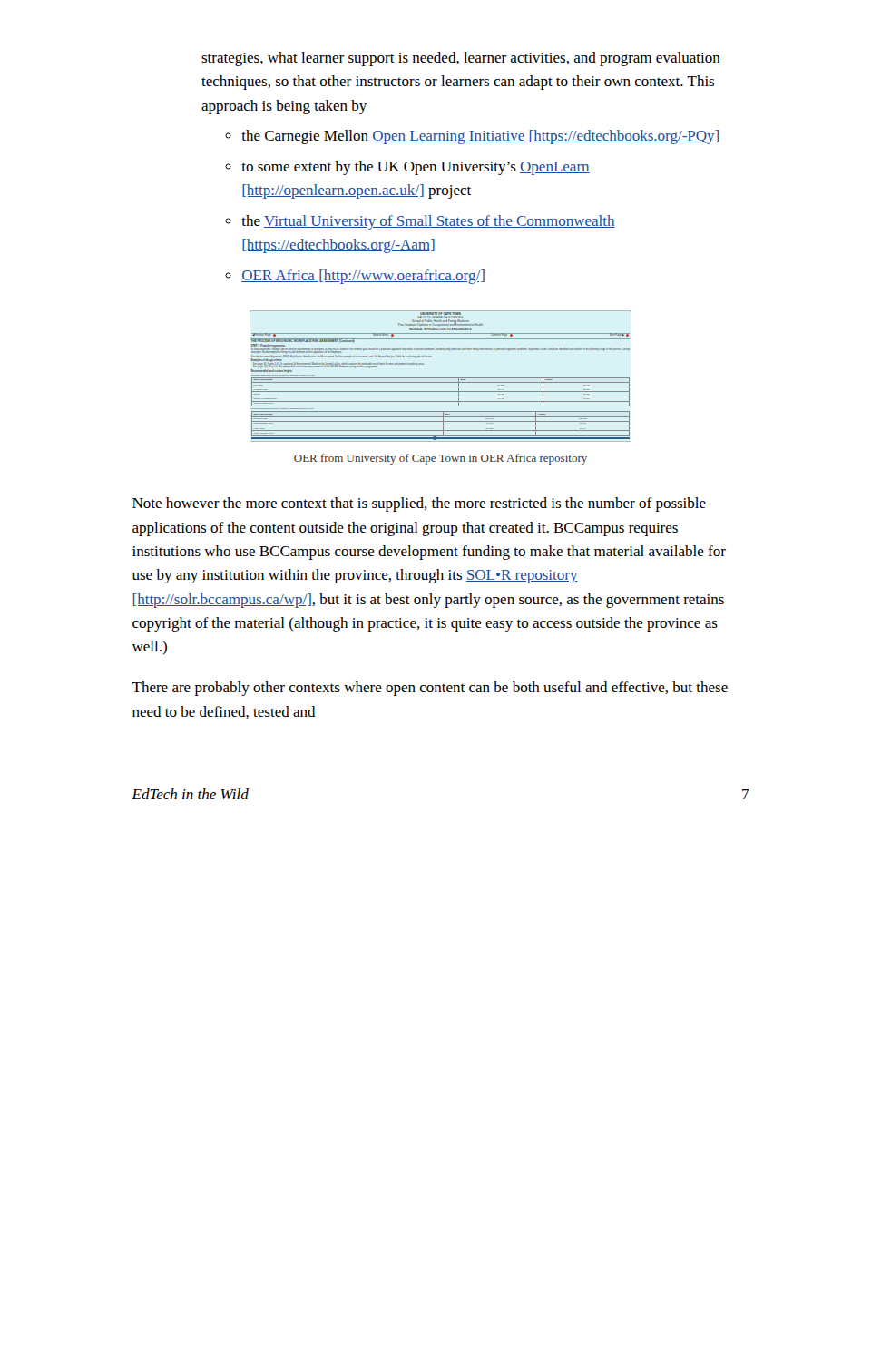strategies, what learner support is needed, learner activities, and program evaluation techniques, so that other instructors or learners can adapt to their own context. This approach is being taken by
the Carnegie Mellon Open Learning Initiative [https://edtechbooks.org/-PQy]
to some extent by the UK Open University’s OpenLearn [http://openlearn.open.ac.uk/] project
the Virtual University of Small States of the Commonwealth [https://edtechbooks.org/-Aam]
OER Africa [http://www.oerafrica.org/]
UNIVERSITY OF CAPE TOWN
FACULTY OF HEALTH SCIENCES
School of Public Health and Family Medicine
Post Graduate Diploma in Occupational and Environmental Health
MODULE: INTRODUCTION TO ERGONOMICS
◀ Previous Page Module Menu Contents Page Next Page ▶
THE PROCESS OF ERGONOMIC WORKPLACE RISK ASSESSMENT (Continued)
STEP 7: Proactive ergonomics
In likely ergonomic changes will be resolve requirements or problems as they occur, however the ultimate goal should be a proactive approach that seeks to prevent problems, enabling early detection and more timely interventions in potential ergonomic problems. Ergonomic issues should be identified and resolved in the planning stage of the process. Design strategies should emphasise fitting the job demands to the capabilities of the employee.
See the document Ergonomic (MSD) Risk Factor Identification and Assessment Tool for example of assessment, and Job Hazard Analysis Table for evaluating job risk factors.
Examples of design criteria
See page 43, Figure 3.4, Occupational & Environmental Medicine by Joseph LaDou, which contains the preferable reach limits for men and women in working areas.
See page 147, Tray 5.4: Recommended workstation measurements of the NIOSH: Elements of ergonomics programme.
Recommended work surface heights
Recommended work surface heights for sedentary workers (in cm)
| Task requirements | Male | Female |
| --- | --- | --- |
| Fine work | 99–105 | 89–95 |
| Precision work | 89–94 | 82–87 |
| Writing | 74–78 | 70–75 |
| Coarse or medium work | 69–72 | 66–70 |
| (From Kroemer 1997) | | |
Recommended work surface heights for standing workers (in cm)
| Task requirements | Male | Female |
| --- | --- | --- |
| Precision work | 109–119 | 103–113 |
| Light assembly work | 99–109 | 87–98 |
| Heavy work | 85–101 | 78–94 |
| (From Kroemer 1997) | | |
OER from University of Cape Town in OER Africa repository
Note however the more context that is supplied, the more restricted is the number of possible applications of the content outside the original group that created it. BCCampus requires institutions who use BCCampus course development funding to make that material available for use by any institution within the province, through its SOL•R repository [http://solr.bccampus.ca/wp/], but it is at best only partly open source, as the government retains copyright of the material (although in practice, it is quite easy to access outside the province as well.)
There are probably other contexts where open content can be both useful and effective, but these need to be defined, tested and
EdTech in the Wild 7